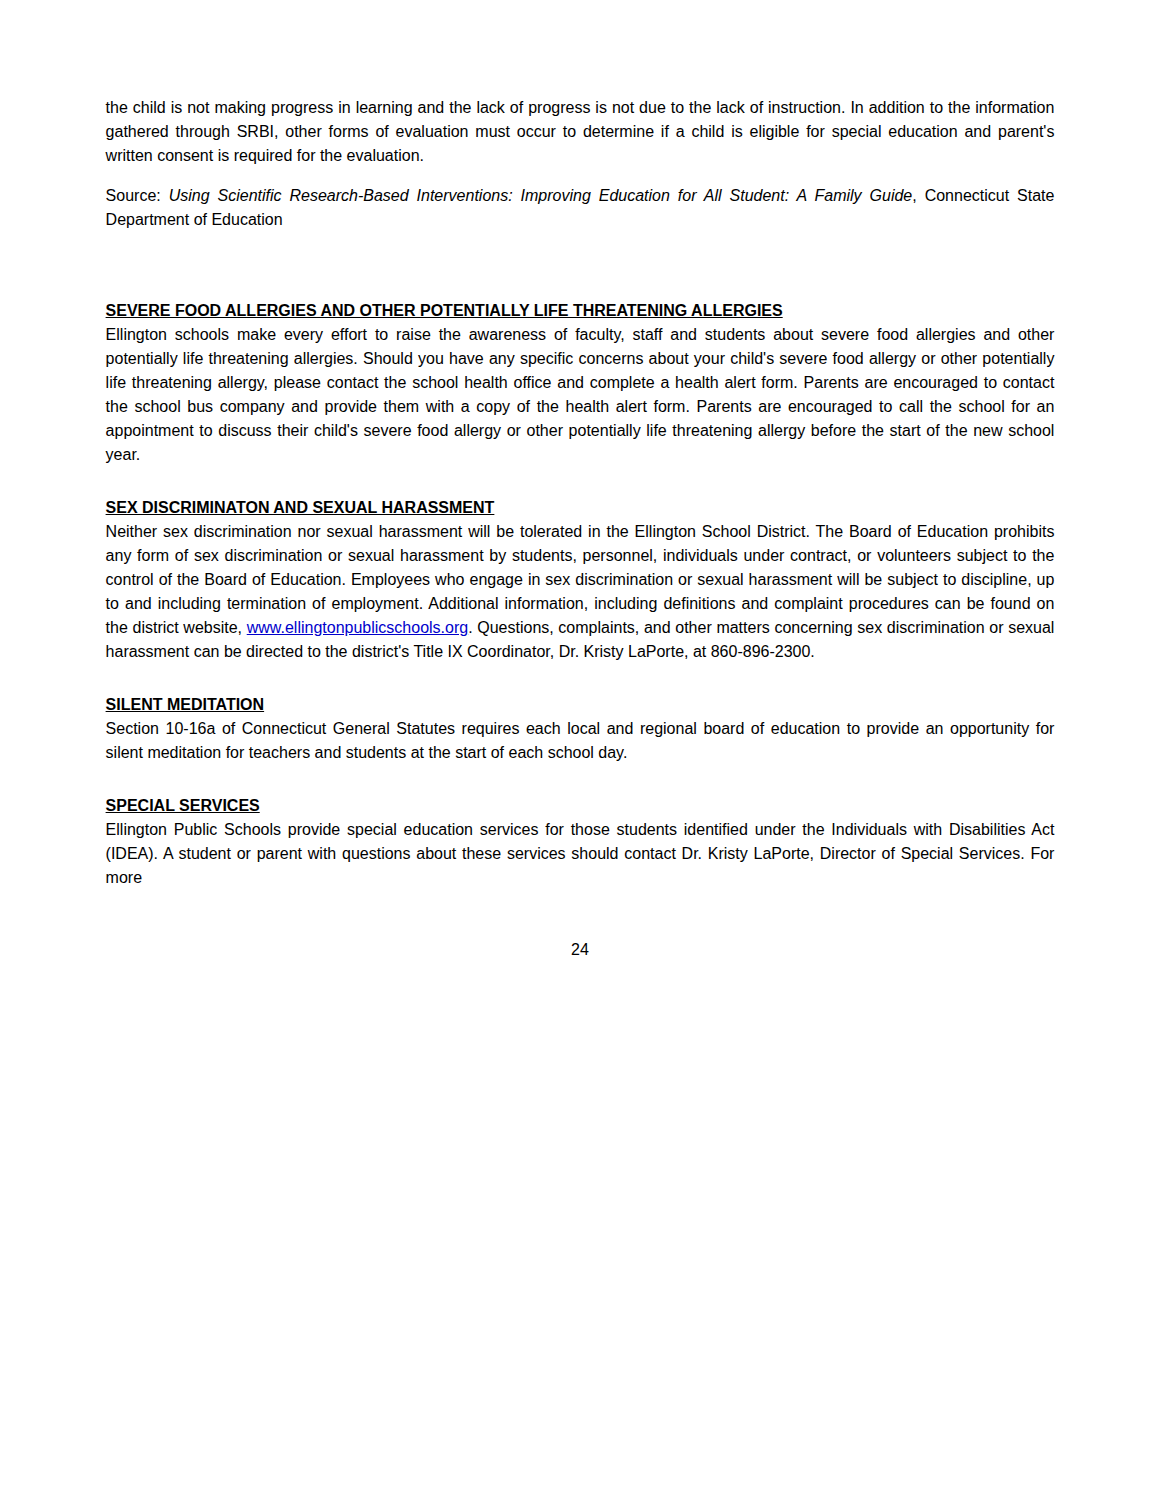the child is not making progress in learning and the lack of progress is not due to the lack of instruction. In addition to the information gathered through SRBI, other forms of evaluation must occur to determine if a child is eligible for special education and parent's written consent is required for the evaluation.
Source: Using Scientific Research-Based Interventions: Improving Education for All Student: A Family Guide, Connecticut State Department of Education
SEVERE FOOD ALLERGIES AND OTHER POTENTIALLY LIFE THREATENING ALLERGIES
Ellington schools make every effort to raise the awareness of faculty, staff and students about severe food allergies and other potentially life threatening allergies. Should you have any specific concerns about your child's severe food allergy or other potentially life threatening allergy, please contact the school health office and complete a health alert form. Parents are encouraged to contact the school bus company and provide them with a copy of the health alert form. Parents are encouraged to call the school for an appointment to discuss their child's severe food allergy or other potentially life threatening allergy before the start of the new school year.
SEX DISCRIMINATON AND SEXUAL HARASSMENT
Neither sex discrimination nor sexual harassment will be tolerated in the Ellington School District. The Board of Education prohibits any form of sex discrimination or sexual harassment by students, personnel, individuals under contract, or volunteers subject to the control of the Board of Education. Employees who engage in sex discrimination or sexual harassment will be subject to discipline, up to and including termination of employment. Additional information, including definitions and complaint procedures can be found on the district website, www.ellingtonpublicschools.org. Questions, complaints, and other matters concerning sex discrimination or sexual harassment can be directed to the district's Title IX Coordinator, Dr. Kristy LaPorte, at 860-896-2300.
SILENT MEDITATION
Section 10-16a of Connecticut General Statutes requires each local and regional board of education to provide an opportunity for silent meditation for teachers and students at the start of each school day.
SPECIAL SERVICES
Ellington Public Schools provide special education services for those students identified under the Individuals with Disabilities Act (IDEA). A student or parent with questions about these services should contact Dr. Kristy LaPorte, Director of Special Services. For more
24